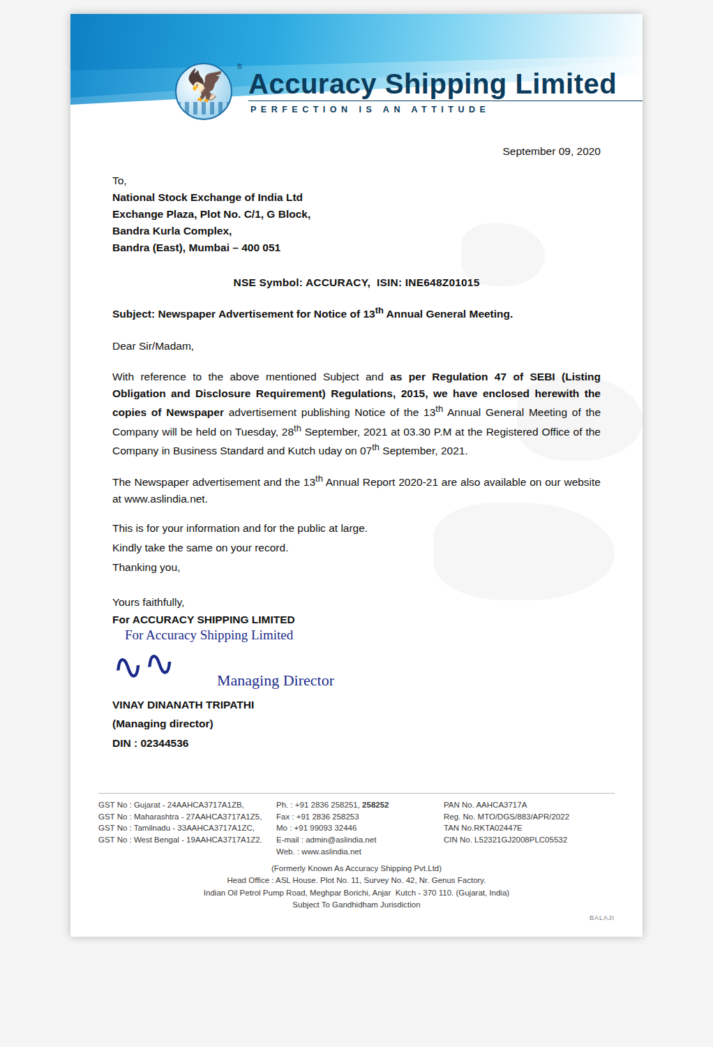🦅
®
Accuracy Shipping Limited
PERFECTION IS AN ATTITUDE
September 09, 2020
To,
National Stock Exchange of India Ltd
Exchange Plaza, Plot No. C/1, G Block,
Bandra Kurla Complex,
Bandra (East), Mumbai – 400 051
NSE Symbol: ACCURACY, ISIN: INE648Z01015
Subject: Newspaper Advertisement for Notice of 13th Annual General Meeting.
Dear Sir/Madam,
With reference to the above mentioned Subject and as per Regulation 47 of SEBI (Listing Obligation and Disclosure Requirement) Regulations, 2015, we have enclosed herewith the copies of Newspaper advertisement publishing Notice of the 13th Annual General Meeting of the Company will be held on Tuesday, 28th September, 2021 at 03.30 P.M at the Registered Office of the Company in Business Standard and Kutch uday on 07th September, 2021.
The Newspaper advertisement and the 13th Annual Report 2020-21 are also available on our website at www.aslindia.net.
This is for your information and for the public at large.
Kindly take the same on your record.
Thanking you,
Yours faithfully,
For ACCURACY SHIPPING LIMITED
For Accuracy Shipping Limited
∿∿
Managing Director
VINAY DINANATH TRIPATHI
(Managing director)
DIN : 02344536
GST No : Gujarat - 24AAHCA3717A1ZB,
GST No : Maharashtra - 27AAHCA3717A1Z5,
GST No : Tamilnadu - 33AAHCA3717A1ZC,
GST No : West Bengal - 19AAHCA3717A1Z2.
Ph. : +91 2836 258251, 258252
Fax : +91 2836 258253
Mo : +91 99093 32446
E-mail : admin@aslindia.net
Web. : www.aslindia.net
PAN No. AAHCA3717A
Reg. No. MTO/DGS/883/APR/2022
TAN No.RKTA02447E
CIN No. L52321GJ2008PLC05532
(Formerly Known As Accuracy Shipping Pvt.Ltd)
Head Office : ASL House. Plot No. 11, Survey No. 42, Nr. Genus Factory.
Indian Oil Petrol Pump Road, Meghpar Borichi, Anjar Kutch - 370 110. (Gujarat, India)
Subject To Gandhidham Jurisdiction
BALAJI